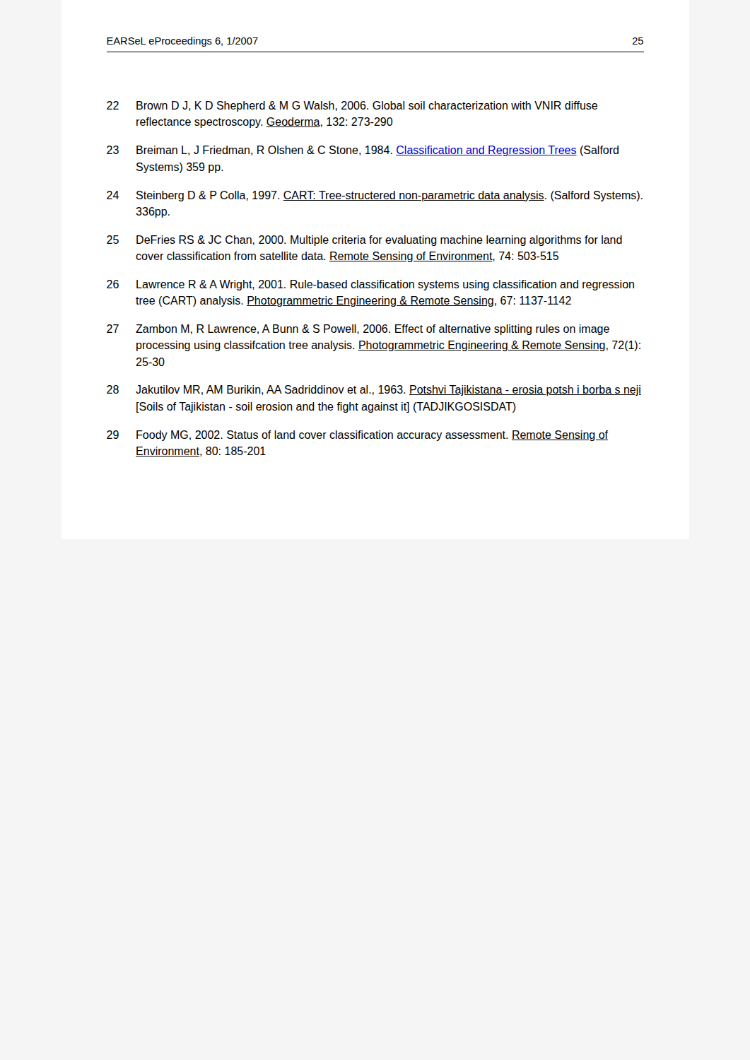EARSeL eProceedings 6, 1/2007 25
22 Brown D J, K D Shepherd & M G Walsh, 2006. Global soil characterization with VNIR diffuse reflectance spectroscopy. Geoderma, 132: 273-290
23 Breiman L, J Friedman, R Olshen & C Stone, 1984. Classification and Regression Trees (Salford Systems) 359 pp.
24 Steinberg D & P Colla, 1997. CART: Tree-structered non-parametric data analysis. (Salford Systems). 336pp.
25 DeFries RS & JC Chan, 2000. Multiple criteria for evaluating machine learning algorithms for land cover classification from satellite data. Remote Sensing of Environment, 74: 503-515
26 Lawrence R & A Wright, 2001. Rule-based classification systems using classification and regression tree (CART) analysis. Photogrammetric Engineering & Remote Sensing, 67: 1137-1142
27 Zambon M, R Lawrence, A Bunn & S Powell, 2006. Effect of alternative splitting rules on image processing using classifcation tree analysis. Photogrammetric Engineering & Remote Sensing, 72(1): 25-30
28 Jakutilov MR, AM Burikin, AA Sadriddinov et al., 1963. Potshvi Tajikistana - erosia potsh i borba s neji [Soils of Tajikistan - soil erosion and the fight against it] (TADJIKGOSISDAT)
29 Foody MG, 2002. Status of land cover classification accuracy assessment. Remote Sensing of Environment, 80: 185-201